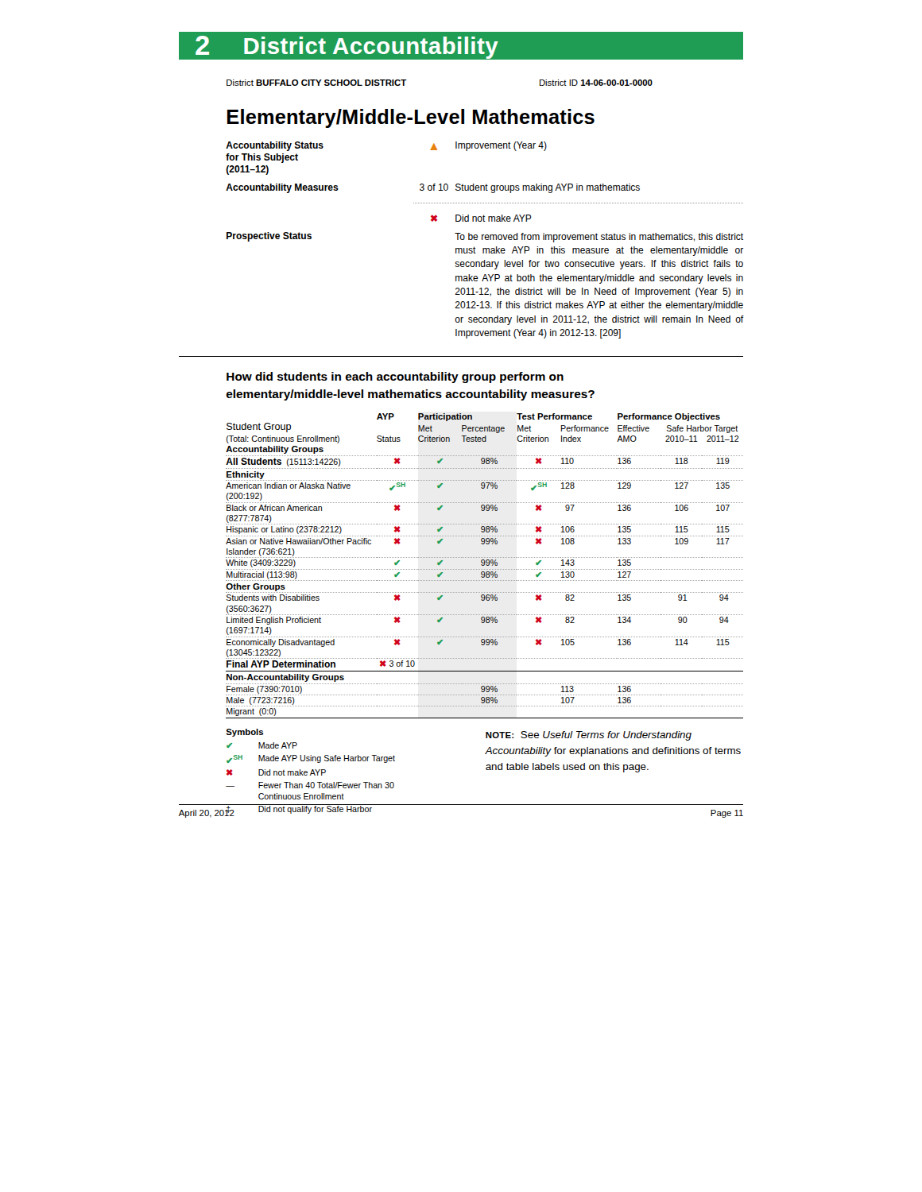2
District Accountability
District BUFFALO CITY SCHOOL DISTRICT
District ID 14-06-00-01-0000
Elementary/Middle-Level Mathematics
| Accountability Status for This Subject (2011–12) | ▲ | Improvement (Year 4) |
| Accountability Measures | 3 of 10 | Student groups making AYP in mathematics |
| | ✖ | Did not make AYP |
| Prospective Status | | To be removed from improvement status in mathematics, this district must make AYP in this measure at the elementary/middle or secondary level for two consecutive years. If this district fails to make AYP at both the elementary/middle and secondary levels in 2011-12, the district will be In Need of Improvement (Year 5) in 2012-13. If this district makes AYP at either the elementary/middle or secondary level in 2011-12, the district will remain In Need of Improvement (Year 4) in 2012-13. [209] |
How did students in each accountability group perform on
elementary/middle-level mathematics accountability measures?
| | AYP | Participation | Test Performance | Performance Objectives |
| --- | --- | --- | --- | --- |
| Student Group | | Met | Percentage | Met | Performance | Effective | Safe Harbor Target |
| (Total: Continuous Enrollment) | Status | Criterion | Tested | Criterion | Index | AMO | 2010–11 | 2011–12 |
| Accountability Groups | | | | | | | | |
| All Students (15113:14226) | ✖ | ✔ | 98% | ✖ | 110 | 136 | 118 | 119 |
| Ethnicity | | | | | | | | |
| American Indian or Alaska Native (200:192) | ✔ SH | ✔ | 97% | ✔ SH | 128 | 129 | 127 | 135 |
| Black or African American (8277:7874) | ✖ | ✔ | 99% | ✖ | 97 | 136 | 106 | 107 |
| Hispanic or Latino (2378:2212) | ✖ | ✔ | 98% | ✖ | 106 | 135 | 115 | 115 |
| Asian or Native Hawaiian/Other Pacific Islander (736:621) | ✖ | ✔ | 99% | ✖ | 108 | 133 | 109 | 117 |
| White (3409:3229) | ✔ | ✔ | 99% | ✔ | 143 | 135 | | |
| Multiracial (113:98) | ✔ | ✔ | 98% | ✔ | 130 | 127 | | |
| Other Groups | | | | | | | | |
| Students with Disabilities (3560:3627) | ✖ | ✔ | 96% | ✖ | 82 | 135 | 91 | 94 |
| Limited English Proficient (1697:1714) | ✖ | ✔ | 98% | ✖ | 82 | 134 | 90 | 94 |
| Economically Disadvantaged (13045:12322) | ✖ | ✔ | 99% | ✖ | 105 | 136 | 114 | 115 |
| Final AYP Determination | ✖ 3 of 10 | | | | | | | |
| Non-Accountability Groups | | | | | | | | |
| Female (7390:7010) | | | 99% | | 113 | 136 | | |
| Male (7723:7216) | | | 98% | | 107 | 136 | | |
| Migrant (0:0) | | | | | | | | |
Symbols
| ✔ | Made AYP |
| ✔ SH | Made AYP Using Safe Harbor Target |
| ✖ | Did not make AYP |
| — | Fewer Than 40 Total/Fewer Than 30 Continuous Enrollment |
| ‡ | Did not qualify for Safe Harbor |
NOTE: See Useful Terms for Understanding Accountability for explanations and definitions of terms and table labels used on this page.
April 20, 2012
Page 11